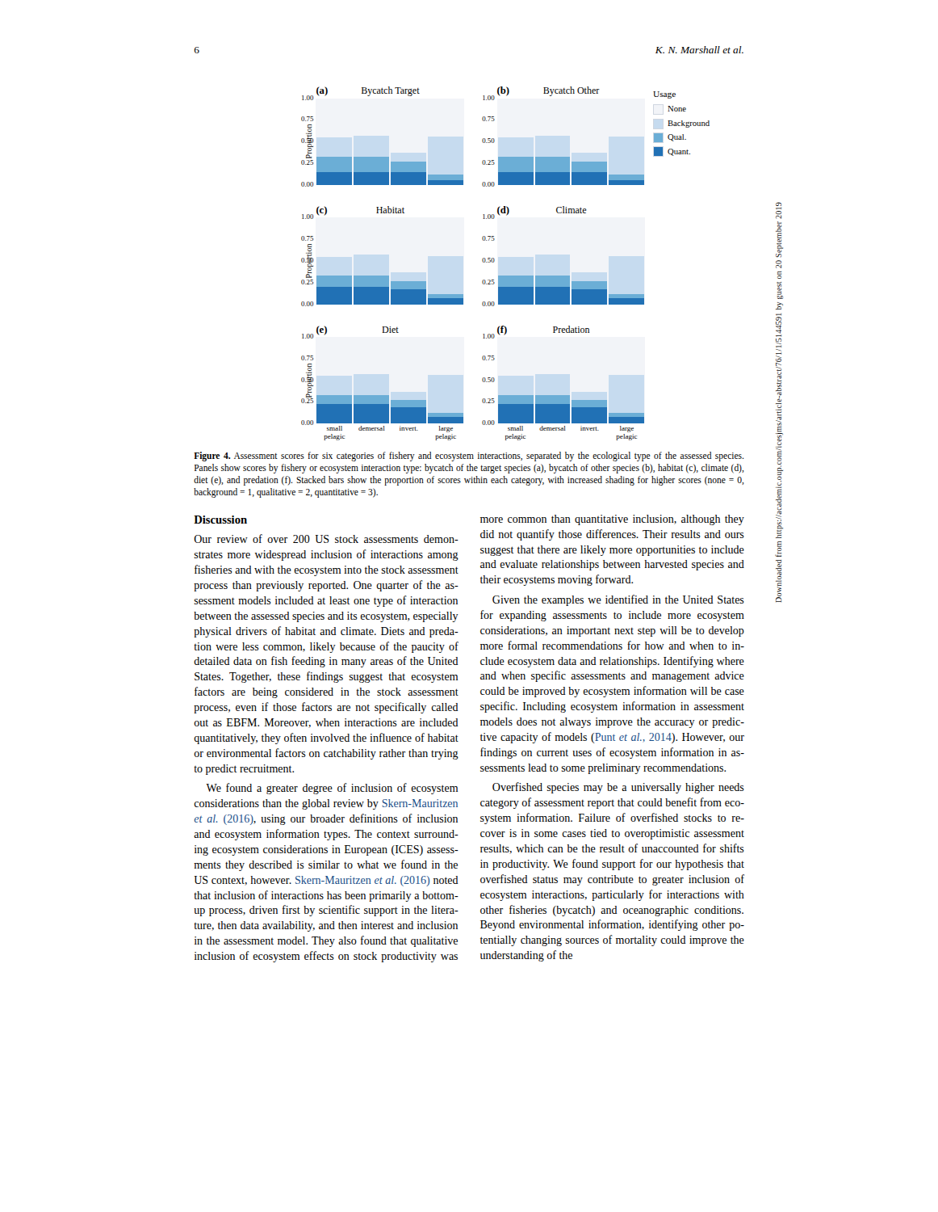6 K. N. Marshall et al.
Downloaded from https://academic.oup.com/icesjms/article-abstract/76/1/1/5144591 by guest on 20 September 2019
Usage
None
Background
Qual.
Quant.
(a)
Bycatch Target
Proportion
1.00 0.75 0.50 0.25 0.00
small
pelagic
demersal
invert.
large
pelagic
(b)
Bycatch Other
1.00 0.75 0.50 0.25 0.00
small
pelagic
demersal
invert.
large
pelagic
(c)
Habitat
Proportion
1.00 0.75 0.50 0.25 0.00
small
pelagic
demersal
invert.
large
pelagic
(d)
Climate
1.00 0.75 0.50 0.25 0.00
small
pelagic
demersal
invert.
large
pelagic
(e)
Diet
Proportion
1.00 0.75 0.50 0.25 0.00
small
pelagic
demersal
invert.
large
pelagic
(f)
Predation
1.00 0.75 0.50 0.25 0.00
small
pelagic
demersal
invert.
large
pelagic
Figure 4. Assessment scores for six categories of fishery and ecosystem interactions, separated by the ecological type of the assessed species. Panels show scores by fishery or ecosystem interaction type: bycatch of the target species (a), bycatch of other species (b), habitat (c), climate (d), diet (e), and predation (f). Stacked bars show the proportion of scores within each category, with increased shading for higher scores (none = 0, background = 1, qualitative = 2, quantitative = 3).
Discussion
Our review of over 200 US stock assessments demonstrates more widespread inclusion of interactions among fisheries and with the ecosystem into the stock assessment process than previously reported. One quarter of the assessment models included at least one type of interaction between the assessed species and its ecosystem, especially physical drivers of habitat and climate. Diets and predation were less common, likely because of the paucity of detailed data on fish feeding in many areas of the United States. Together, these findings suggest that ecosystem factors are being considered in the stock assessment process, even if those factors are not specifically called out as EBFM. Moreover, when interactions are included quantitatively, they often involved the influence of habitat or environmental factors on catchability rather than trying to predict recruitment.
We found a greater degree of inclusion of ecosystem considerations than the global review by Skern-Mauritzen et al. (2016), using our broader definitions of inclusion and ecosystem information types. The context surrounding ecosystem considerations in European (ICES) assessments they described is similar to what we found in the US context, however. Skern-Mauritzen et al. (2016) noted that inclusion of interactions has been primarily a bottom-up process, driven first by scientific support in the literature, then data availability, and then interest and inclusion in the assessment model. They also found that qualitative inclusion of ecosystem effects on stock productivity was more common than quantitative inclusion, although they did not quantify those differences. Their results and ours suggest that there are likely more opportunities to include and evaluate relationships between harvested species and their ecosystems moving forward.
Given the examples we identified in the United States for expanding assessments to include more ecosystem considerations, an important next step will be to develop more formal recommendations for how and when to include ecosystem data and relationships. Identifying where and when specific assessments and management advice could be improved by ecosystem information will be case specific. Including ecosystem information in assessment models does not always improve the accuracy or predictive capacity of models (Punt et al., 2014). However, our findings on current uses of ecosystem information in assessments lead to some preliminary recommendations.
Overfished species may be a universally higher needs category of assessment report that could benefit from ecosystem information. Failure of overfished stocks to recover is in some cases tied to overoptimistic assessment results, which can be the result of unaccounted for shifts in productivity. We found support for our hypothesis that overfished status may contribute to greater inclusion of ecosystem interactions, particularly for interactions with other fisheries (bycatch) and oceanographic conditions. Beyond environmental information, identifying other potentially changing sources of mortality could improve the understanding of the